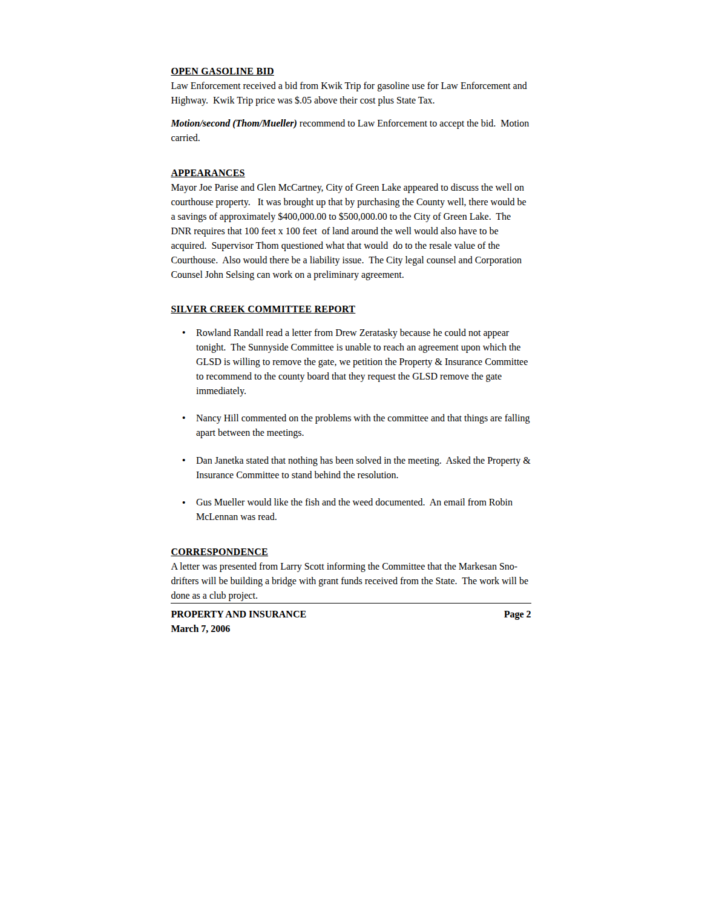OPEN GASOLINE BID
Law Enforcement received a bid from Kwik Trip for gasoline use for Law Enforcement and Highway. Kwik Trip price was $.05 above their cost plus State Tax.
Motion/second (Thom/Mueller) recommend to Law Enforcement to accept the bid. Motion carried.
APPEARANCES
Mayor Joe Parise and Glen McCartney, City of Green Lake appeared to discuss the well on courthouse property. It was brought up that by purchasing the County well, there would be a savings of approximately $400,000.00 to $500,000.00 to the City of Green Lake. The DNR requires that 100 feet x 100 feet of land around the well would also have to be acquired. Supervisor Thom questioned what that would do to the resale value of the Courthouse. Also would there be a liability issue. The City legal counsel and Corporation Counsel John Selsing can work on a preliminary agreement.
SILVER CREEK COMMITTEE REPORT
Rowland Randall read a letter from Drew Zeratasky because he could not appear tonight. The Sunnyside Committee is unable to reach an agreement upon which the GLSD is willing to remove the gate, we petition the Property & Insurance Committee to recommend to the county board that they request the GLSD remove the gate immediately.
Nancy Hill commented on the problems with the committee and that things are falling apart between the meetings.
Dan Janetka stated that nothing has been solved in the meeting. Asked the Property & Insurance Committee to stand behind the resolution.
Gus Mueller would like the fish and the weed documented. An email from Robin McLennan was read.
CORRESPONDENCE
A letter was presented from Larry Scott informing the Committee that the Markesan Sno-drifters will be building a bridge with grant funds received from the State. The work will be done as a club project.
PROPERTY AND INSURANCE March 7, 2006
Page 2